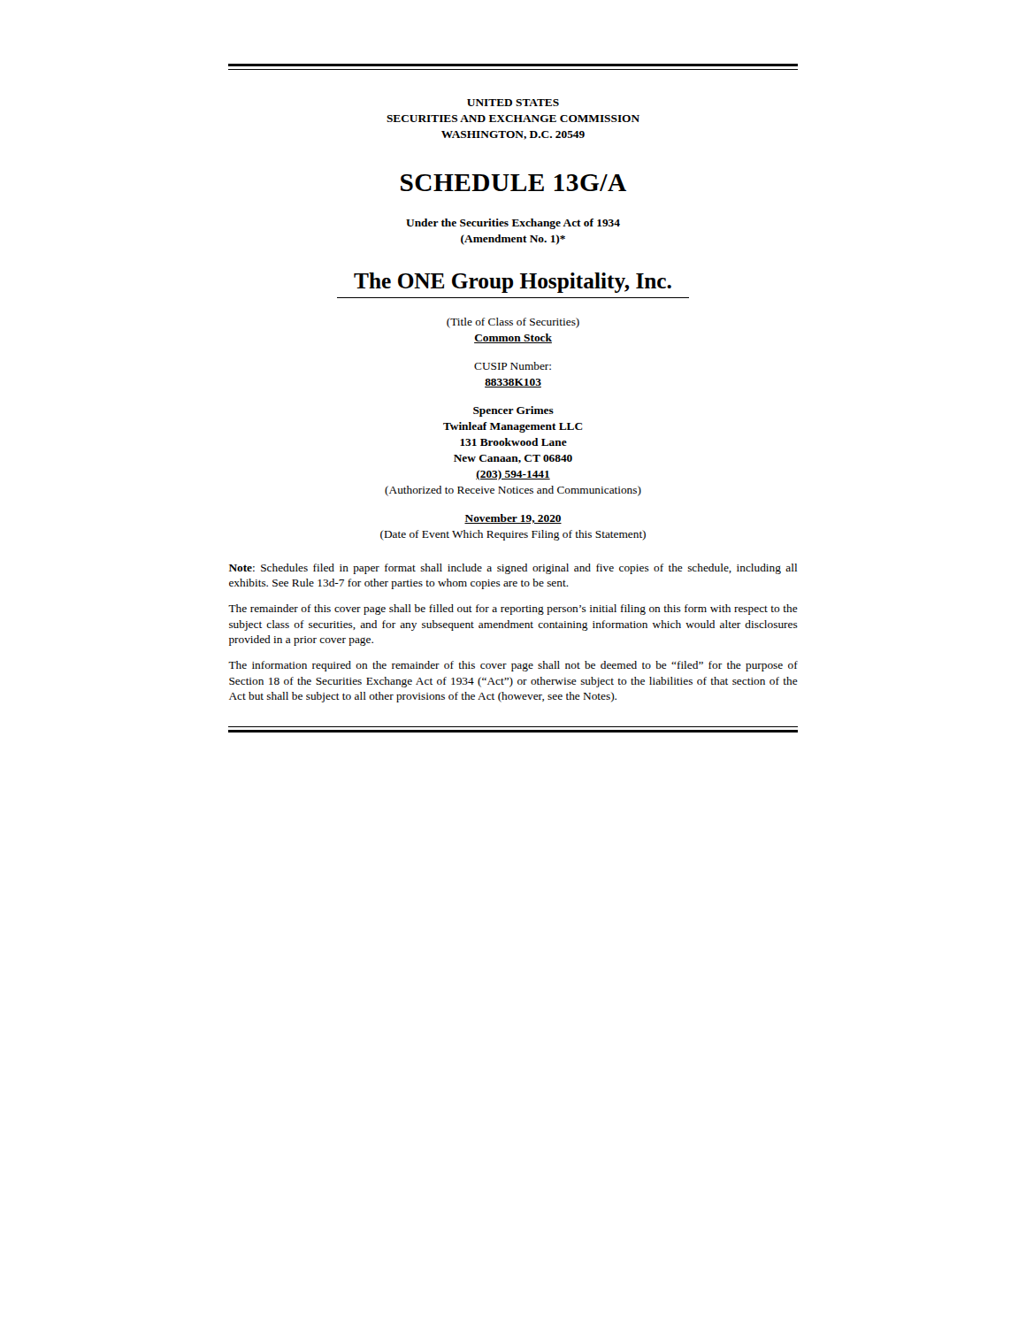UNITED STATES
SECURITIES AND EXCHANGE COMMISSION
WASHINGTON, D.C. 20549
SCHEDULE 13G/A
Under the Securities Exchange Act of 1934
(Amendment No. 1)*
The ONE Group Hospitality, Inc.
(Title of Class of Securities)
Common Stock
CUSIP Number:
88338K103
Spencer Grimes
Twinleaf Management LLC
131 Brookwood Lane
New Canaan, CT 06840
(203) 594-1441
(Authorized to Receive Notices and Communications)
November 19, 2020
(Date of Event Which Requires Filing of this Statement)
Note: Schedules filed in paper format shall include a signed original and five copies of the schedule, including all exhibits. See Rule 13d-7 for other parties to whom copies are to be sent.
The remainder of this cover page shall be filled out for a reporting person’s initial filing on this form with respect to the subject class of securities, and for any subsequent amendment containing information which would alter disclosures provided in a prior cover page.
The information required on the remainder of this cover page shall not be deemed to be “filed” for the purpose of Section 18 of the Securities Exchange Act of 1934 (“Act”) or otherwise subject to the liabilities of that section of the Act but shall be subject to all other provisions of the Act (however, see the Notes).